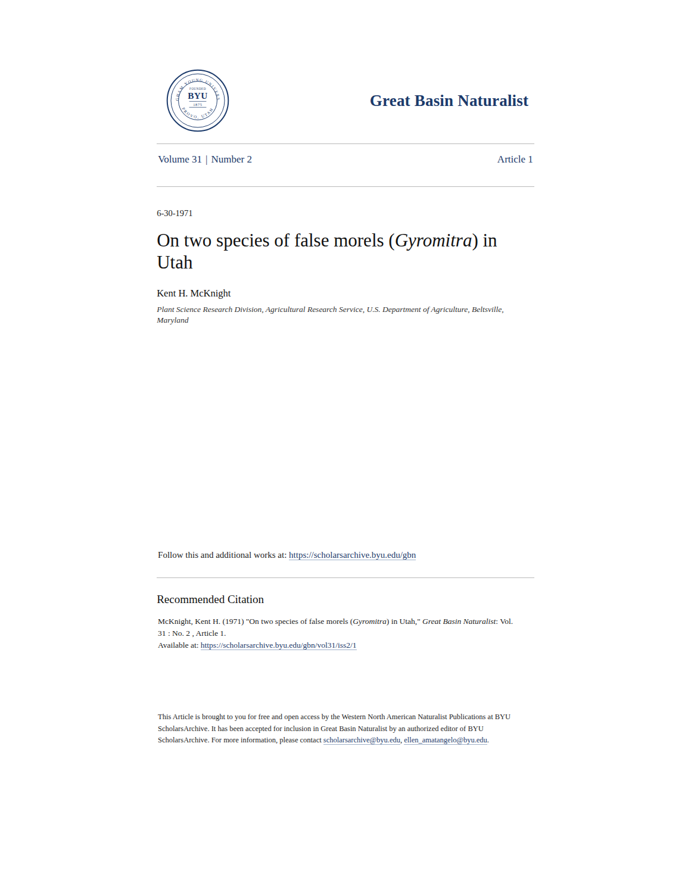BRIGHAM YOUNG UNIVERSITY PROVO, UTAH BYU 1875 FOUNDED
Great Basin Naturalist
Volume 31|Number 2
Article 1
6-30-1971
On two species of false morels (Gyromitra) in Utah
Kent H. McKnight
Plant Science Research Division, Agricultural Research Service, U.S. Department of Agriculture, Beltsville, Maryland
Follow this and additional works at: https://scholarsarchive.byu.edu/gbn
Recommended Citation
McKnight, Kent H. (1971) "On two species of false morels (Gyromitra) in Utah," Great Basin Naturalist: Vol. 31 : No. 2 , Article 1.
Available at: https://scholarsarchive.byu.edu/gbn/vol31/iss2/1
This Article is brought to you for free and open access by the Western North American Naturalist Publications at BYU ScholarsArchive. It has been accepted for inclusion in Great Basin Naturalist by an authorized editor of BYU ScholarsArchive. For more information, please contact scholarsarchive@byu.edu, ellen_amatangelo@byu.edu.